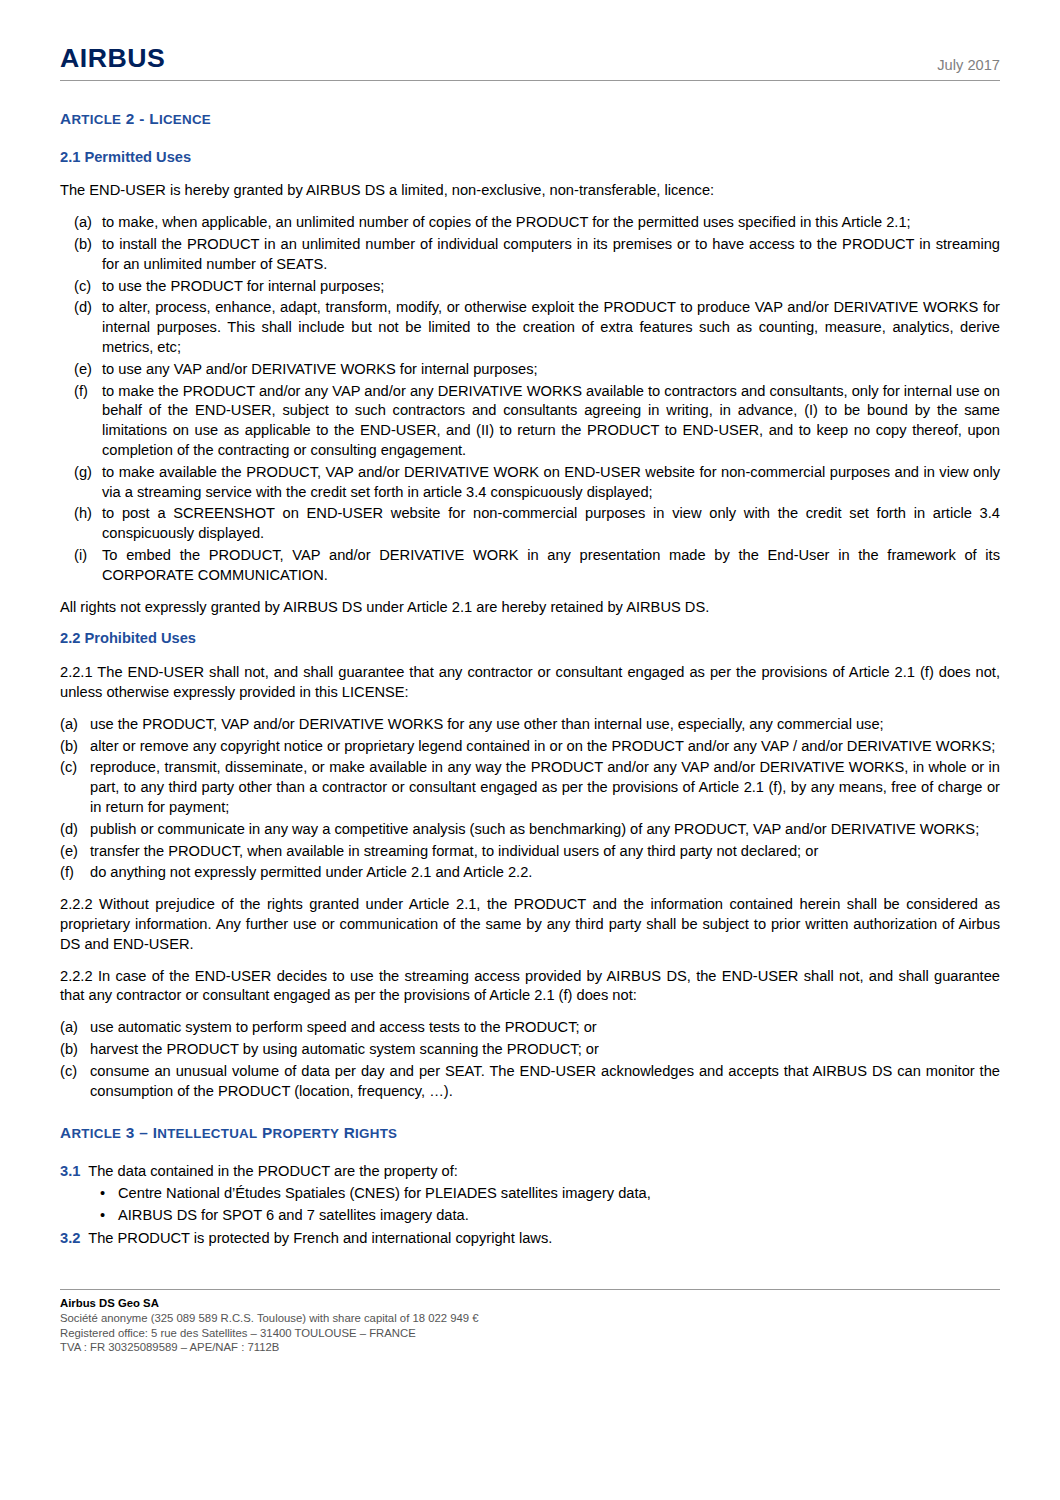AIRBUS
July 2017
ARTICLE 2 - LICENCE
2.1 Permitted Uses
The END-USER is hereby granted by AIRBUS DS a limited, non-exclusive, non-transferable, licence:
(a) to make, when applicable, an unlimited number of copies of the PRODUCT for the permitted uses specified in this Article 2.1;
(b) to install the PRODUCT in an unlimited number of individual computers in its premises or to have access to the PRODUCT in streaming for an unlimited number of SEATS.
(c) to use the PRODUCT for internal purposes;
(d) to alter, process, enhance, adapt, transform, modify, or otherwise exploit the PRODUCT to produce VAP and/or DERIVATIVE WORKS for internal purposes. This shall include but not be limited to the creation of extra features such as counting, measure, analytics, derive metrics, etc;
(e) to use any VAP and/or DERIVATIVE WORKS for internal purposes;
(f) to make the PRODUCT and/or any VAP and/or any DERIVATIVE WORKS available to contractors and consultants, only for internal use on behalf of the END-USER, subject to such contractors and consultants agreeing in writing, in advance, (I) to be bound by the same limitations on use as applicable to the END-USER, and (II) to return the PRODUCT to END-USER, and to keep no copy thereof, upon completion of the contracting or consulting engagement.
(g) to make available the PRODUCT, VAP and/or DERIVATIVE WORK on END-USER website for non-commercial purposes and in view only via a streaming service with the credit set forth in article 3.4 conspicuously displayed;
(h) to post a SCREENSHOT on END-USER website for non-commercial purposes in view only with the credit set forth in article 3.4 conspicuously displayed.
(i) To embed the PRODUCT, VAP and/or DERIVATIVE WORK in any presentation made by the End-User in the framework of its CORPORATE COMMUNICATION.
All rights not expressly granted by AIRBUS DS under Article 2.1 are hereby retained by AIRBUS DS.
2.2 Prohibited Uses
2.2.1 The END-USER shall not, and shall guarantee that any contractor or consultant engaged as per the provisions of Article 2.1 (f) does not, unless otherwise expressly provided in this LICENSE:
(a) use the PRODUCT, VAP and/or DERIVATIVE WORKS for any use other than internal use, especially, any commercial use;
(b) alter or remove any copyright notice or proprietary legend contained in or on the PRODUCT and/or any VAP / and/or DERIVATIVE WORKS;
(c) reproduce, transmit, disseminate, or make available in any way the PRODUCT and/or any VAP and/or DERIVATIVE WORKS, in whole or in part, to any third party other than a contractor or consultant engaged as per the provisions of Article 2.1 (f), by any means, free of charge or in return for payment;
(d) publish or communicate in any way a competitive analysis (such as benchmarking) of any PRODUCT, VAP and/or DERIVATIVE WORKS;
(e) transfer the PRODUCT, when available in streaming format, to individual users of any third party not declared; or
(f) do anything not expressly permitted under Article 2.1 and Article 2.2.
2.2.2 Without prejudice of the rights granted under Article 2.1, the PRODUCT and the information contained herein shall be considered as proprietary information. Any further use or communication of the same by any third party shall be subject to prior written authorization of Airbus DS and END-USER.
2.2.2 In case of the END-USER decides to use the streaming access provided by AIRBUS DS, the END-USER shall not, and shall guarantee that any contractor or consultant engaged as per the provisions of Article 2.1 (f) does not:
(a) use automatic system to perform speed and access tests to the PRODUCT; or
(b) harvest the PRODUCT by using automatic system scanning the PRODUCT; or
(c) consume an unusual volume of data per day and per SEAT. The END-USER acknowledges and accepts that AIRBUS DS can monitor the consumption of the PRODUCT (location, frequency, …).
ARTICLE 3 – INTELLECTUAL PROPERTY RIGHTS
3.1 The data contained in the PRODUCT are the property of:
Centre National d’Études Spatiales (CNES) for PLEIADES satellites imagery data,
AIRBUS DS for SPOT 6 and 7 satellites imagery data.
3.2 The PRODUCT is protected by French and international copyright laws.
Airbus DS Geo SA
Société anonyme (325 089 589 R.C.S. Toulouse) with share capital of 18 022 949 €
Registered office: 5 rue des Satellites – 31400 TOULOUSE – FRANCE
TVA : FR 30325089589 – APE/NAF : 7112B